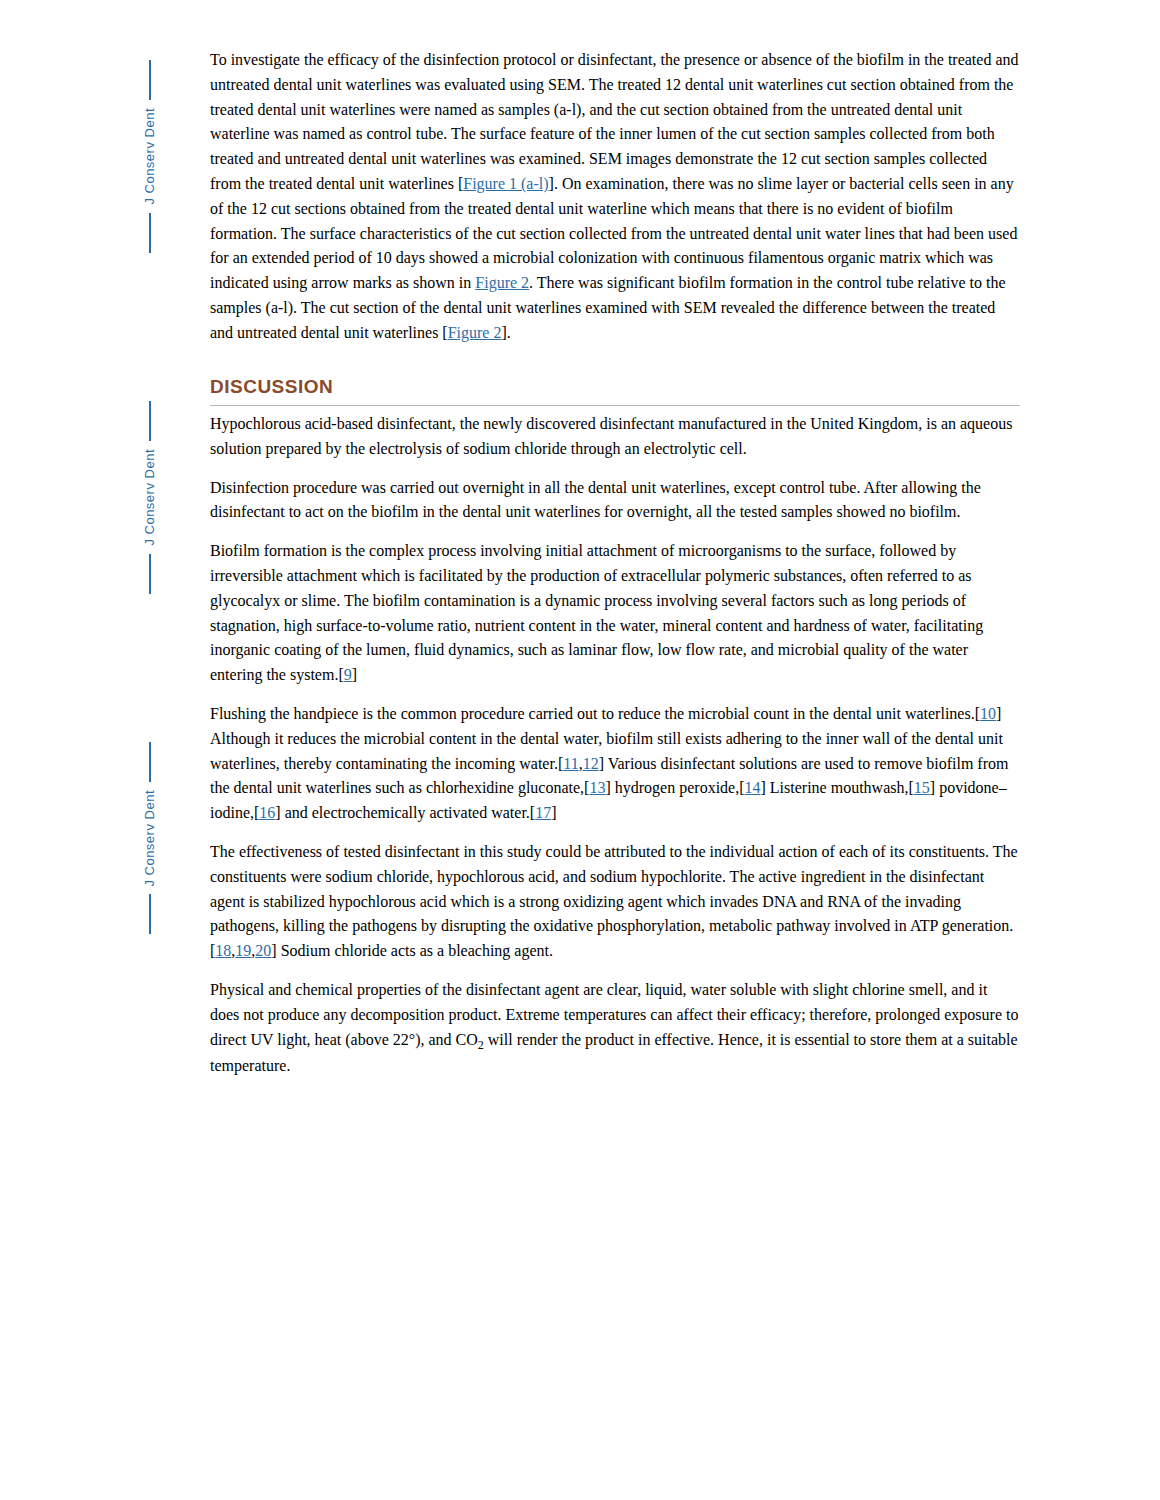J Conserv Dent
J Conserv Dent
J Conserv Dent
To investigate the efficacy of the disinfection protocol or disinfectant, the presence or absence of the biofilm in the treated and untreated dental unit waterlines was evaluated using SEM. The treated 12 dental unit waterlines cut section obtained from the treated dental unit waterlines were named as samples (a-l), and the cut section obtained from the untreated dental unit waterline was named as control tube. The surface feature of the inner lumen of the cut section samples collected from both treated and untreated dental unit waterlines was examined. SEM images demonstrate the 12 cut section samples collected from the treated dental unit waterlines [Figure 1 (a-l)]. On examination, there was no slime layer or bacterial cells seen in any of the 12 cut sections obtained from the treated dental unit waterline which means that there is no evident of biofilm formation. The surface characteristics of the cut section collected from the untreated dental unit water lines that had been used for an extended period of 10 days showed a microbial colonization with continuous filamentous organic matrix which was indicated using arrow marks as shown in Figure 2. There was significant biofilm formation in the control tube relative to the samples (a-l). The cut section of the dental unit waterlines examined with SEM revealed the difference between the treated and untreated dental unit waterlines [Figure 2].
DISCUSSION
Hypochlorous acid-based disinfectant, the newly discovered disinfectant manufactured in the United Kingdom, is an aqueous solution prepared by the electrolysis of sodium chloride through an electrolytic cell.
Disinfection procedure was carried out overnight in all the dental unit waterlines, except control tube. After allowing the disinfectant to act on the biofilm in the dental unit waterlines for overnight, all the tested samples showed no biofilm.
Biofilm formation is the complex process involving initial attachment of microorganisms to the surface, followed by irreversible attachment which is facilitated by the production of extracellular polymeric substances, often referred to as glycocalyx or slime. The biofilm contamination is a dynamic process involving several factors such as long periods of stagnation, high surface-to-volume ratio, nutrient content in the water, mineral content and hardness of water, facilitating inorganic coating of the lumen, fluid dynamics, such as laminar flow, low flow rate, and microbial quality of the water entering the system.[9]
Flushing the handpiece is the common procedure carried out to reduce the microbial count in the dental unit waterlines.[10] Although it reduces the microbial content in the dental water, biofilm still exists adhering to the inner wall of the dental unit waterlines, thereby contaminating the incoming water.[11,12] Various disinfectant solutions are used to remove biofilm from the dental unit waterlines such as chlorhexidine gluconate,[13] hydrogen peroxide,[14] Listerine mouthwash,[15] povidone–iodine,[16] and electrochemically activated water.[17]
The effectiveness of tested disinfectant in this study could be attributed to the individual action of each of its constituents. The constituents were sodium chloride, hypochlorous acid, and sodium hypochlorite. The active ingredient in the disinfectant agent is stabilized hypochlorous acid which is a strong oxidizing agent which invades DNA and RNA of the invading pathogens, killing the pathogens by disrupting the oxidative phosphorylation, metabolic pathway involved in ATP generation.[18,19,20] Sodium chloride acts as a bleaching agent.
Physical and chemical properties of the disinfectant agent are clear, liquid, water soluble with slight chlorine smell, and it does not produce any decomposition product. Extreme temperatures can affect their efficacy; therefore, prolonged exposure to direct UV light, heat (above 22°), and CO2 will render the product in effective. Hence, it is essential to store them at a suitable temperature.